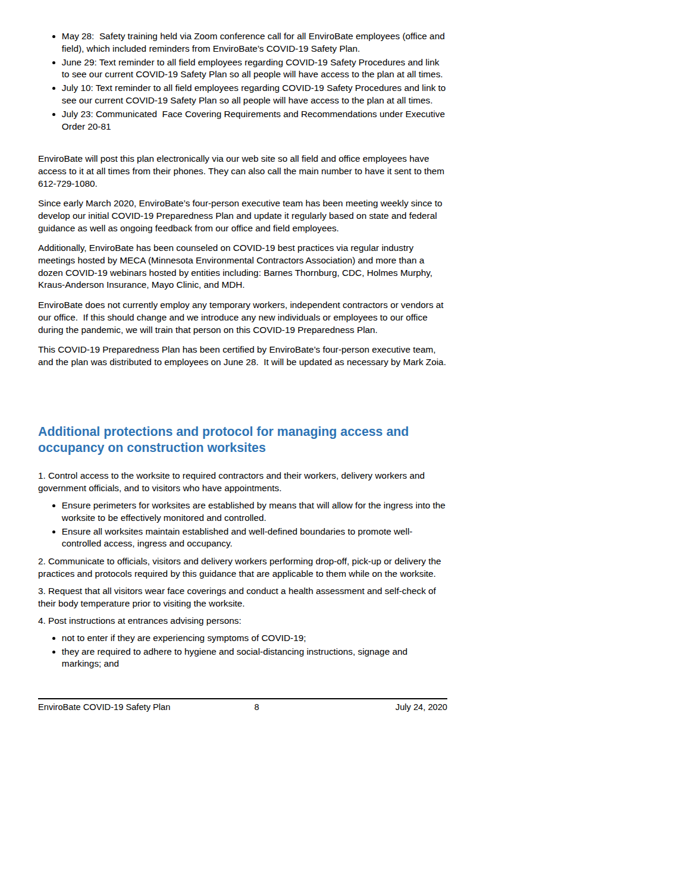May 28: Safety training held via Zoom conference call for all EnviroBate employees (office and field), which included reminders from EnviroBate’s COVID-19 Safety Plan.
June 29: Text reminder to all field employees regarding COVID-19 Safety Procedures and link to see our current COVID-19 Safety Plan so all people will have access to the plan at all times.
July 10: Text reminder to all field employees regarding COVID-19 Safety Procedures and link to see our current COVID-19 Safety Plan so all people will have access to the plan at all times.
July 23: Communicated Face Covering Requirements and Recommendations under Executive Order 20-81
EnviroBate will post this plan electronically via our web site so all field and office employees have access to it at all times from their phones. They can also call the main number to have it sent to them 612-729-1080.
Since early March 2020, EnviroBate’s four-person executive team has been meeting weekly since to develop our initial COVID-19 Preparedness Plan and update it regularly based on state and federal guidance as well as ongoing feedback from our office and field employees.
Additionally, EnviroBate has been counseled on COVID-19 best practices via regular industry meetings hosted by MECA (Minnesota Environmental Contractors Association) and more than a dozen COVID-19 webinars hosted by entities including: Barnes Thornburg, CDC, Holmes Murphy, Kraus-Anderson Insurance, Mayo Clinic, and MDH.
EnviroBate does not currently employ any temporary workers, independent contractors or vendors at our office. If this should change and we introduce any new individuals or employees to our office during the pandemic, we will train that person on this COVID-19 Preparedness Plan.
This COVID-19 Preparedness Plan has been certified by EnviroBate’s four-person executive team, and the plan was distributed to employees on June 28. It will be updated as necessary by Mark Zoia.
Additional protections and protocol for managing access and occupancy on construction worksites
1. Control access to the worksite to required contractors and their workers, delivery workers and government officials, and to visitors who have appointments.
Ensure perimeters for worksites are established by means that will allow for the ingress into the worksite to be effectively monitored and controlled.
Ensure all worksites maintain established and well-defined boundaries to promote well-controlled access, ingress and occupancy.
2. Communicate to officials, visitors and delivery workers performing drop-off, pick-up or delivery the practices and protocols required by this guidance that are applicable to them while on the worksite.
3. Request that all visitors wear face coverings and conduct a health assessment and self-check of their body temperature prior to visiting the worksite.
4. Post instructions at entrances advising persons:
not to enter if they are experiencing symptoms of COVID-19;
they are required to adhere to hygiene and social-distancing instructions, signage and markings; and
EnviroBate COVID-19 Safety Plan
8
July 24, 2020